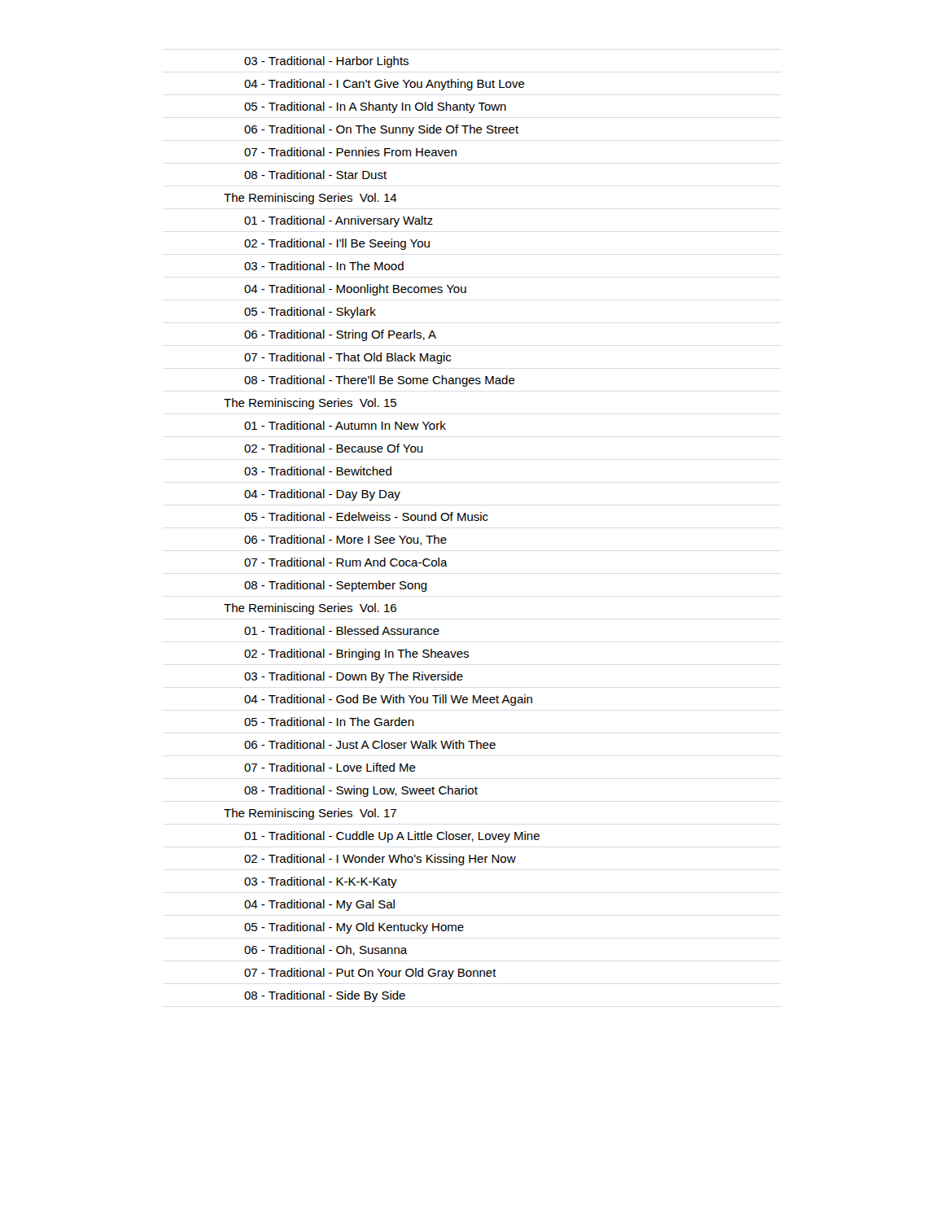| 03 - Traditional - Harbor Lights |
| 04 - Traditional - I Can't Give You Anything But Love |
| 05 - Traditional - In A Shanty In Old Shanty Town |
| 06 - Traditional - On The Sunny Side Of The Street |
| 07 - Traditional - Pennies From Heaven |
| 08 - Traditional - Star Dust |
| The Reminiscing Series Vol. 14 |
| 01 - Traditional - Anniversary Waltz |
| 02 - Traditional - I'll Be Seeing You |
| 03 - Traditional - In The Mood |
| 04 - Traditional - Moonlight Becomes You |
| 05 - Traditional - Skylark |
| 06 - Traditional - String Of Pearls, A |
| 07 - Traditional - That Old Black Magic |
| 08 - Traditional - There'll Be Some Changes Made |
| The Reminiscing Series Vol. 15 |
| 01 - Traditional - Autumn In New York |
| 02 - Traditional - Because Of You |
| 03 - Traditional - Bewitched |
| 04 - Traditional - Day By Day |
| 05 - Traditional - Edelweiss - Sound Of Music |
| 06 - Traditional - More I See You, The |
| 07 - Traditional - Rum And Coca-Cola |
| 08 - Traditional - September Song |
| The Reminiscing Series Vol. 16 |
| 01 - Traditional - Blessed Assurance |
| 02 - Traditional - Bringing In The Sheaves |
| 03 - Traditional - Down By The Riverside |
| 04 - Traditional - God Be With You Till We Meet Again |
| 05 - Traditional - In The Garden |
| 06 - Traditional - Just A Closer Walk With Thee |
| 07 - Traditional - Love Lifted Me |
| 08 - Traditional - Swing Low, Sweet Chariot |
| The Reminiscing Series Vol. 17 |
| 01 - Traditional - Cuddle Up A Little Closer, Lovey Mine |
| 02 - Traditional - I Wonder Who's Kissing Her Now |
| 03 - Traditional - K-K-K-Katy |
| 04 - Traditional - My Gal Sal |
| 05 - Traditional - My Old Kentucky Home |
| 06 - Traditional - Oh, Susanna |
| 07 - Traditional - Put On Your Old Gray Bonnet |
| 08 - Traditional - Side By Side |